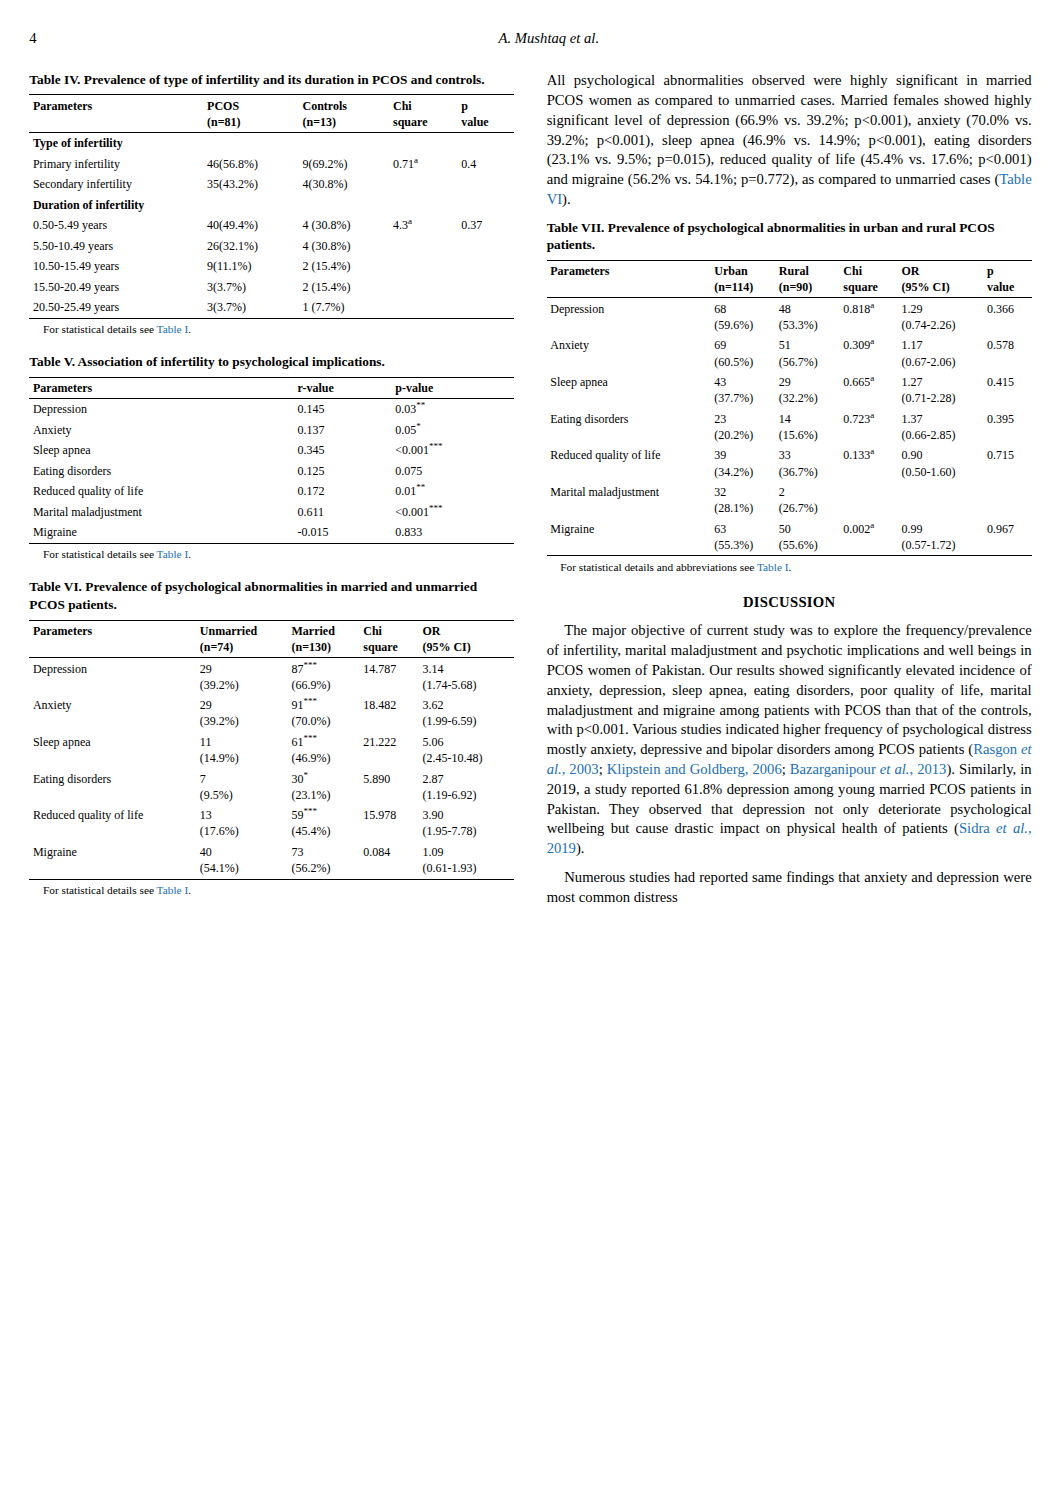4 A. Mushtaq et al.
Table IV. Prevalence of type of infertility and its duration in PCOS and controls.
| Parameters | PCOS (n=81) | Controls (n=13) | Chi square | p value |
| --- | --- | --- | --- | --- |
| Type of infertility |
| Primary infertility | 46(56.8%) | 9(69.2%) | 0.71 a | 0.4 |
| Secondary infertility | 35(43.2%) | 4(30.8%) | | |
| Duration of infertility |
| 0.50-5.49 years | 40(49.4%) | 4 (30.8%) | 4.3 a | 0.37 |
| 5.50-10.49 years | 26(32.1%) | 4 (30.8%) | | |
| 10.50-15.49 years | 9(11.1%) | 2 (15.4%) | | |
| 15.50-20.49 years | 3(3.7%) | 2 (15.4%) | | |
| 20.50-25.49 years | 3(3.7%) | 1 (7.7%) | | |
For statistical details see Table I.
Table V. Association of infertility to psychological implications.
| Parameters | r-value | p-value |
| --- | --- | --- |
| Depression | 0.145 | 0.03 ** |
| Anxiety | 0.137 | 0.05 * |
| Sleep apnea | 0.345 | <0.001 *** |
| Eating disorders | 0.125 | 0.075 |
| Reduced quality of life | 0.172 | 0.01 ** |
| Marital maladjustment | 0.611 | <0.001 *** |
| Migraine | -0.015 | 0.833 |
For statistical details see Table I.
Table VI. Prevalence of psychological abnormalities in married and unmarried PCOS patients.
| Parameters | Unmarried (n=74) | Married (n=130) | Chi square | OR (95% CI) |
| --- | --- | --- | --- | --- |
| Depression | 29 (39.2%) | 87 *** (66.9%) | 14.787 | 3.14 (1.74-5.68) |
| Anxiety | 29 (39.2%) | 91 *** (70.0%) | 18.482 | 3.62 (1.99-6.59) |
| Sleep apnea | 11 (14.9%) | 61 *** (46.9%) | 21.222 | 5.06 (2.45-10.48) |
| Eating disorders | 7 (9.5%) | 30 * (23.1%) | 5.890 | 2.87 (1.19-6.92) |
| Reduced quality of life | 13 (17.6%) | 59 *** (45.4%) | 15.978 | 3.90 (1.95-7.78) |
| Migraine | 40 (54.1%) | 73 (56.2%) | 0.084 | 1.09 (0.61-1.93) |
For statistical details see Table I.
All psychological abnormalities observed were highly significant in married PCOS women as compared to unmarried cases. Married females showed highly significant level of depression (66.9% vs. 39.2%; p<0.001), anxiety (70.0% vs. 39.2%; p<0.001), sleep apnea (46.9% vs. 14.9%; p<0.001), eating disorders (23.1% vs. 9.5%; p=0.015), reduced quality of life (45.4% vs. 17.6%; p<0.001) and migraine (56.2% vs. 54.1%; p=0.772), as compared to unmarried cases (Table VI).
Table VII. Prevalence of psychological abnormalities in urban and rural PCOS patients.
| Parameters | Urban (n=114) | Rural (n=90) | Chi square | OR (95% CI) | p value |
| --- | --- | --- | --- | --- | --- |
| Depression | 68 (59.6%) | 48 (53.3%) | 0.818 a | 1.29 (0.74-2.26) | 0.366 |
| Anxiety | 69 (60.5%) | 51 (56.7%) | 0.309 a | 1.17 (0.67-2.06) | 0.578 |
| Sleep apnea | 43 (37.7%) | 29 (32.2%) | 0.665 a | 1.27 (0.71-2.28) | 0.415 |
| Eating disorders | 23 (20.2%) | 14 (15.6%) | 0.723 a | 1.37 (0.66-2.85) | 0.395 |
| Reduced quality of life | 39 (34.2%) | 33 (36.7%) | 0.133 a | 0.90 (0.50-1.60) | 0.715 |
| Marital maladjustment | 32 (28.1%) | 2 (26.7%) | | | |
| Migraine | 63 (55.3%) | 50 (55.6%) | 0.002 a | 0.99 (0.57-1.72) | 0.967 |
For statistical details and abbreviations see Table I.
DISCUSSION
The major objective of current study was to explore the frequency/prevalence of infertility, marital maladjustment and psychotic implications and well beings in PCOS women of Pakistan. Our results showed significantly elevated incidence of anxiety, depression, sleep apnea, eating disorders, poor quality of life, marital maladjustment and migraine among patients with PCOS than that of the controls, with p<0.001. Various studies indicated higher frequency of psychological distress mostly anxiety, depressive and bipolar disorders among PCOS patients (Rasgon et al., 2003; Klipstein and Goldberg, 2006; Bazarganipour et al., 2013). Similarly, in 2019, a study reported 61.8% depression among young married PCOS patients in Pakistan. They observed that depression not only deteriorate psychological wellbeing but cause drastic impact on physical health of patients (Sidra et al., 2019).
Numerous studies had reported same findings that anxiety and depression were most common distress